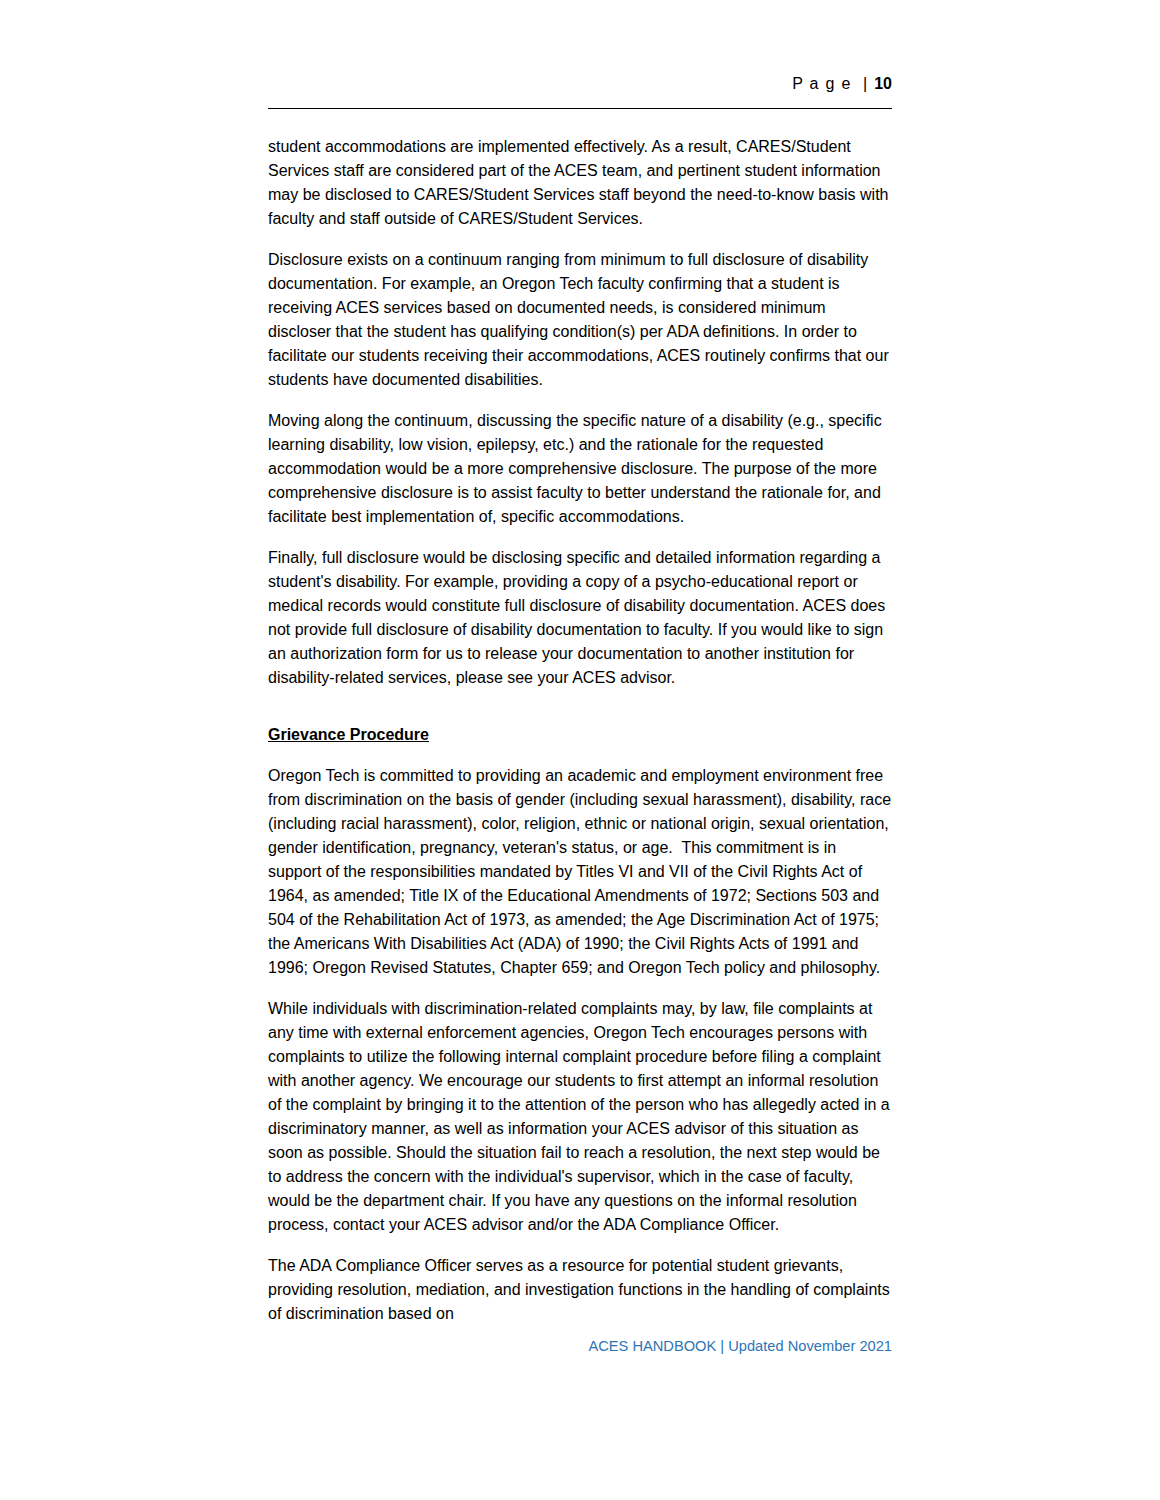P a g e | 10
student accommodations are implemented effectively. As a result, CARES/Student Services staff are considered part of the ACES team, and pertinent student information may be disclosed to CARES/Student Services staff beyond the need-to-know basis with faculty and staff outside of CARES/Student Services.
Disclosure exists on a continuum ranging from minimum to full disclosure of disability documentation. For example, an Oregon Tech faculty confirming that a student is receiving ACES services based on documented needs, is considered minimum discloser that the student has qualifying condition(s) per ADA definitions. In order to facilitate our students receiving their accommodations, ACES routinely confirms that our students have documented disabilities.
Moving along the continuum, discussing the specific nature of a disability (e.g., specific learning disability, low vision, epilepsy, etc.) and the rationale for the requested accommodation would be a more comprehensive disclosure. The purpose of the more comprehensive disclosure is to assist faculty to better understand the rationale for, and facilitate best implementation of, specific accommodations.
Finally, full disclosure would be disclosing specific and detailed information regarding a student's disability. For example, providing a copy of a psycho-educational report or medical records would constitute full disclosure of disability documentation. ACES does not provide full disclosure of disability documentation to faculty. If you would like to sign an authorization form for us to release your documentation to another institution for disability-related services, please see your ACES advisor.
Grievance Procedure
Oregon Tech is committed to providing an academic and employment environment free from discrimination on the basis of gender (including sexual harassment), disability, race (including racial harassment), color, religion, ethnic or national origin, sexual orientation, gender identification, pregnancy, veteran's status, or age. This commitment is in support of the responsibilities mandated by Titles VI and VII of the Civil Rights Act of 1964, as amended; Title IX of the Educational Amendments of 1972; Sections 503 and 504 of the Rehabilitation Act of 1973, as amended; the Age Discrimination Act of 1975; the Americans With Disabilities Act (ADA) of 1990; the Civil Rights Acts of 1991 and 1996; Oregon Revised Statutes, Chapter 659; and Oregon Tech policy and philosophy.
While individuals with discrimination-related complaints may, by law, file complaints at any time with external enforcement agencies, Oregon Tech encourages persons with complaints to utilize the following internal complaint procedure before filing a complaint with another agency. We encourage our students to first attempt an informal resolution of the complaint by bringing it to the attention of the person who has allegedly acted in a discriminatory manner, as well as information your ACES advisor of this situation as soon as possible. Should the situation fail to reach a resolution, the next step would be to address the concern with the individual's supervisor, which in the case of faculty, would be the department chair. If you have any questions on the informal resolution process, contact your ACES advisor and/or the ADA Compliance Officer.
The ADA Compliance Officer serves as a resource for potential student grievants, providing resolution, mediation, and investigation functions in the handling of complaints of discrimination based on
ACES HANDBOOK | Updated November 2021